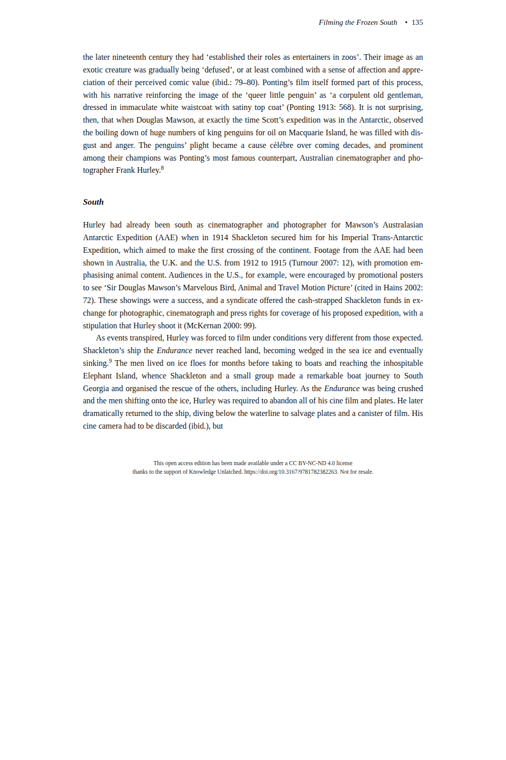Filming the Frozen South • 135
the later nineteenth century they had ‘established their roles as entertainers in zoos’. Their image as an exotic creature was gradually being ‘defused’, or at least combined with a sense of affection and appreciation of their perceived comic value (ibid.: 79–80). Ponting’s film itself formed part of this process, with his narrative reinforcing the image of the ‘queer little penguin’ as ‘a corpulent old gentleman, dressed in immaculate white waistcoat with satiny top coat’ (Ponting 1913: 568). It is not surprising, then, that when Douglas Mawson, at exactly the time Scott’s expedition was in the Antarctic, observed the boiling down of huge numbers of king penguins for oil on Macquarie Island, he was filled with disgust and anger. The penguins’ plight became a cause cèlébre over coming decades, and prominent among their champions was Ponting’s most famous counterpart, Australian cinematographer and photographer Frank Hurley.8
South
Hurley had already been south as cinematographer and photographer for Mawson’s Australasian Antarctic Expedition (AAE) when in 1914 Shackleton secured him for his Imperial Trans-Antarctic Expedition, which aimed to make the first crossing of the continent. Footage from the AAE had been shown in Australia, the U.K. and the U.S. from 1912 to 1915 (Turnour 2007: 12), with promotion emphasising animal content. Audiences in the U.S., for example, were encouraged by promotional posters to see ‘Sir Douglas Mawson’s Marvelous Bird, Animal and Travel Motion Picture’ (cited in Hains 2002: 72). These showings were a success, and a syndicate offered the cash-strapped Shackleton funds in exchange for photographic, cinematograph and press rights for coverage of his proposed expedition, with a stipulation that Hurley shoot it (McKernan 2000: 99).
As events transpired, Hurley was forced to film under conditions very different from those expected. Shackleton’s ship the Endurance never reached land, becoming wedged in the sea ice and eventually sinking.9 The men lived on ice floes for months before taking to boats and reaching the inhospitable Elephant Island, whence Shackleton and a small group made a remarkable boat journey to South Georgia and organised the rescue of the others, including Hurley. As the Endurance was being crushed and the men shifting onto the ice, Hurley was required to abandon all of his cine film and plates. He later dramatically returned to the ship, diving below the waterline to salvage plates and a canister of film. His cine camera had to be discarded (ibid.), but
This open access edition has been made available under a CC BY-NC-ND 4.0 license
thanks to the support of Knowledge Unlatched. https://doi.org/10.3167/9781782382263. Not for resale.